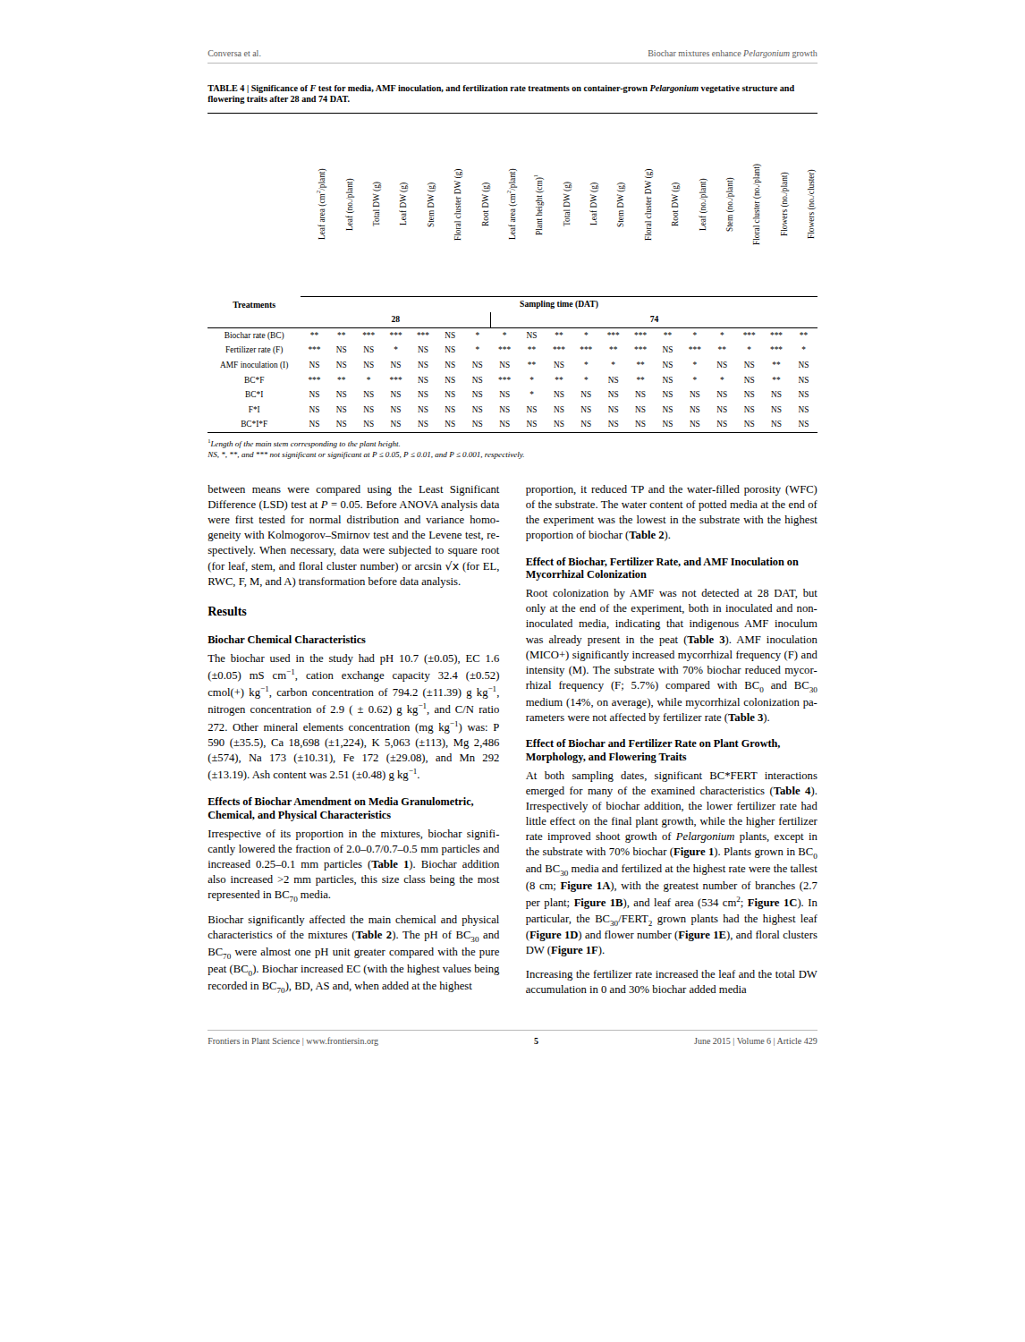Conversa et al.
Biochar mixtures enhance Pelargonium growth
TABLE 4 | Significance of F test for media, AMF inoculation, and fertilization rate treatments on container-grown Pelargonium vegetative structure and flowering traits after 28 and 74 DAT.
| Treatments | Leaf area (cm 2 /plant) | Leaf (no./plant) | Total DW (g) | Leaf DW (g) | Stem DW (g) | Floral cluster DW (g) | Root DW (g) | Leaf area (cm 2 /plant) | Plant height (cm) 1 | Total DW (g) | Leaf DW (g) | Stem DW (g) | Floral cluster DW (g) | Root DW (g) | Leaf (no./plant) | Stem (no./plant) | Floral cluster (no./plant) | Flowers (no./plant) | Flowers (no./cluster) |
| --- | --- | --- | --- | --- | --- | --- | --- | --- | --- | --- | --- | --- | --- | --- | --- | --- | --- | --- | --- |
| Sampling time (DAT) |
| | 28 | 74 |
| Biochar rate (BC) | ** | ** | *** | *** | *** | NS | * | * | NS | ** | * | *** | *** | ** | * | * | *** | *** | ** |
| Fertilizer rate (F) | *** | NS | NS | * | NS | NS | * | *** | ** | *** | *** | ** | *** | NS | *** | ** | * | *** | * |
| AMF inoculation (I) | NS | NS | NS | NS | NS | NS | NS | NS | ** | NS | * | * | ** | NS | * | NS | NS | ** | NS |
| BC*F | *** | ** | * | *** | NS | NS | NS | *** | * | ** | * | NS | ** | NS | * | * | NS | ** | NS |
| BC*I | NS | NS | NS | NS | NS | NS | NS | NS | * | NS | NS | NS | NS | NS | NS | NS | NS | NS | NS |
| F*I | NS | NS | NS | NS | NS | NS | NS | NS | NS | NS | NS | NS | NS | NS | NS | NS | NS | NS | NS |
| BC*I*F | NS | NS | NS | NS | NS | NS | NS | NS | NS | NS | NS | NS | NS | NS | NS | NS | NS | NS | NS |
1Length of the main stem corresponding to the plant height.
NS, *, **, and *** not significant or significant at P ≤ 0.05, P ≤ 0.01, and P ≤ 0.001, respectively.
between means were compared using the Least Significant Difference (LSD) test at P = 0.05. Before ANOVA analysis data were first tested for normal distribution and variance homogeneity with Kolmogorov–Smirnov test and the Levene test, respectively. When necessary, data were subjected to square root (for leaf, stem, and floral cluster number) or arcsin √x (for EL, RWC, F, M, and A) transformation before data analysis.
Results
Biochar Chemical Characteristics
The biochar used in the study had pH 10.7 (±0.05), EC 1.6 (±0.05) mS cm−1, cation exchange capacity 32.4 (±0.52) cmol(+) kg−1, carbon concentration of 794.2 (±11.39) g kg−1, nitrogen concentration of 2.9 ( ± 0.62) g kg−1, and C/N ratio 272. Other mineral elements concentration (mg kg−1) was: P 590 (±35.5), Ca 18,698 (±1,224), K 5,063 (±113), Mg 2,486 (±574), Na 173 (±10.31), Fe 172 (±29.08), and Mn 292 (±13.19). Ash content was 2.51 (±0.48) g kg−1.
Effects of Biochar Amendment on Media Granulometric, Chemical, and Physical Characteristics
Irrespective of its proportion in the mixtures, biochar significantly lowered the fraction of 2.0–0.7/0.7–0.5 mm particles and increased 0.25–0.1 mm particles (Table 1). Biochar addition also increased >2 mm particles, this size class being the most represented in BC70 media.
Biochar significantly affected the main chemical and physical characteristics of the mixtures (Table 2). The pH of BC30 and BC70 were almost one pH unit greater compared with the pure peat (BC0). Biochar increased EC (with the highest values being recorded in BC70), BD, AS and, when added at the highest
proportion, it reduced TP and the water-filled porosity (WFC) of the substrate. The water content of potted media at the end of the experiment was the lowest in the substrate with the highest proportion of biochar (Table 2).
Effect of Biochar, Fertilizer Rate, and AMF Inoculation on Mycorrhizal Colonization
Root colonization by AMF was not detected at 28 DAT, but only at the end of the experiment, both in inoculated and non-inoculated media, indicating that indigenous AMF inoculum was already present in the peat (Table 3). AMF inoculation (MICO+) significantly increased mycorrhizal frequency (F) and intensity (M). The substrate with 70% biochar reduced mycorrhizal frequency (F; 5.7%) compared with BC0 and BC30 medium (14%, on average), while mycorrhizal colonization parameters were not affected by fertilizer rate (Table 3).
Effect of Biochar and Fertilizer Rate on Plant Growth, Morphology, and Flowering Traits
At both sampling dates, significant BC*FERT interactions emerged for many of the examined characteristics (Table 4). Irrespectively of biochar addition, the lower fertilizer rate had little effect on the final plant growth, while the higher fertilizer rate improved shoot growth of Pelargonium plants, except in the substrate with 70% biochar (Figure 1). Plants grown in BC0 and BC30 media and fertilized at the highest rate were the tallest (8 cm; Figure 1A), with the greatest number of branches (2.7 per plant; Figure 1B), and leaf area (534 cm2; Figure 1C). In particular, the BC30/FERT2 grown plants had the highest leaf (Figure 1D) and flower number (Figure 1E), and floral clusters DW (Figure 1F).
Increasing the fertilizer rate increased the leaf and the total DW accumulation in 0 and 30% biochar added media
Frontiers in Plant Science | www.frontiersin.org
5
June 2015 | Volume 6 | Article 429